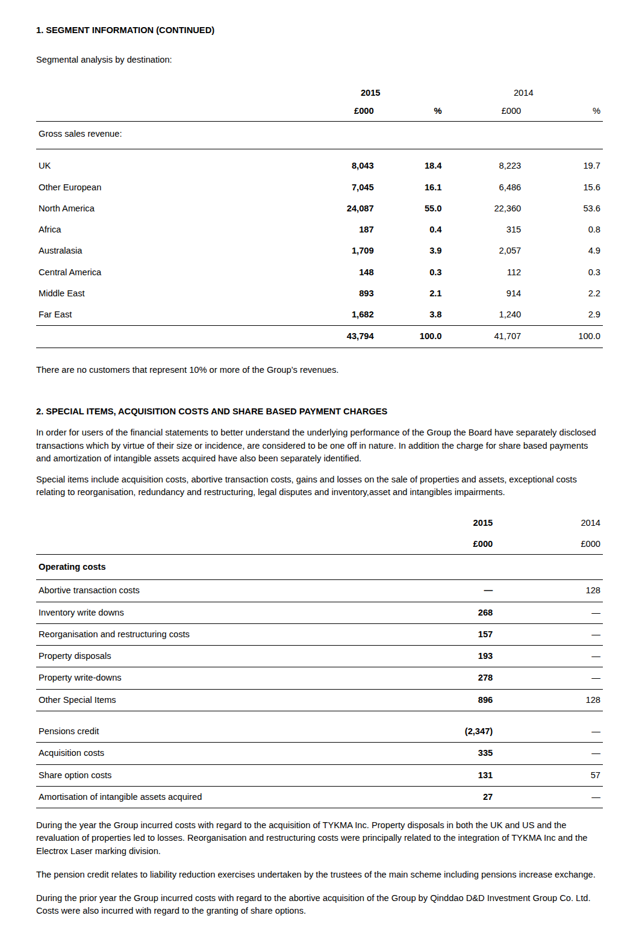1. SEGMENT INFORMATION (CONTINUED)
Segmental analysis by destination:
| | 2015 | 2014 |
| --- | --- | --- |
| | £000 | % | £000 | % |
| Gross sales revenue: | | | | |
| UK | 8,043 | 18.4 | 8,223 | 19.7 |
| Other European | 7,045 | 16.1 | 6,486 | 15.6 |
| North America | 24,087 | 55.0 | 22,360 | 53.6 |
| Africa | 187 | 0.4 | 315 | 0.8 |
| Australasia | 1,709 | 3.9 | 2,057 | 4.9 |
| Central America | 148 | 0.3 | 112 | 0.3 |
| Middle East | 893 | 2.1 | 914 | 2.2 |
| Far East | 1,682 | 3.8 | 1,240 | 2.9 |
| | 43,794 | 100.0 | 41,707 | 100.0 |
There are no customers that represent 10% or more of the Group’s revenues.
2. SPECIAL ITEMS, ACQUISITION COSTS AND SHARE BASED PAYMENT CHARGES
In order for users of the financial statements to better understand the underlying performance of the Group the Board have separately disclosed transactions which by virtue of their size or incidence, are considered to be one off in nature. In addition the charge for share based payments and amortization of intangible assets acquired have also been separately identified.
Special items include acquisition costs, abortive transaction costs, gains and losses on the sale of properties and assets, exceptional costs relating to reorganisation, redundancy and restructuring, legal disputes and inventory,asset and intangibles impairments.
| | 2015 | 2014 |
| --- | --- | --- |
| | £000 | £000 |
| Operating costs | | |
| Abortive transaction costs | — | 128 |
| Inventory write downs | 268 | — |
| Reorganisation and restructuring costs | 157 | — |
| Property disposals | 193 | — |
| Property write-downs | 278 | — |
| Other Special Items | 896 | 128 |
| Pensions credit | (2,347) | — |
| Acquisition costs | 335 | — |
| Share option costs | 131 | 57 |
| Amortisation of intangible assets acquired | 27 | — |
During the year the Group incurred costs with regard to the acquisition of TYKMA Inc. Property disposals in both the UK and US and the revaluation of properties led to losses. Reorganisation and restructuring costs were principally related to the integration of TYKMA Inc and the Electrox Laser marking division.
The pension credit relates to liability reduction exercises undertaken by the trustees of the main scheme including pensions increase exchange.
During the prior year the Group incurred costs with regard to the abortive acquisition of the Group by Qinddao D&D Investment Group Co. Ltd. Costs were also incurred with regard to the granting of share options.